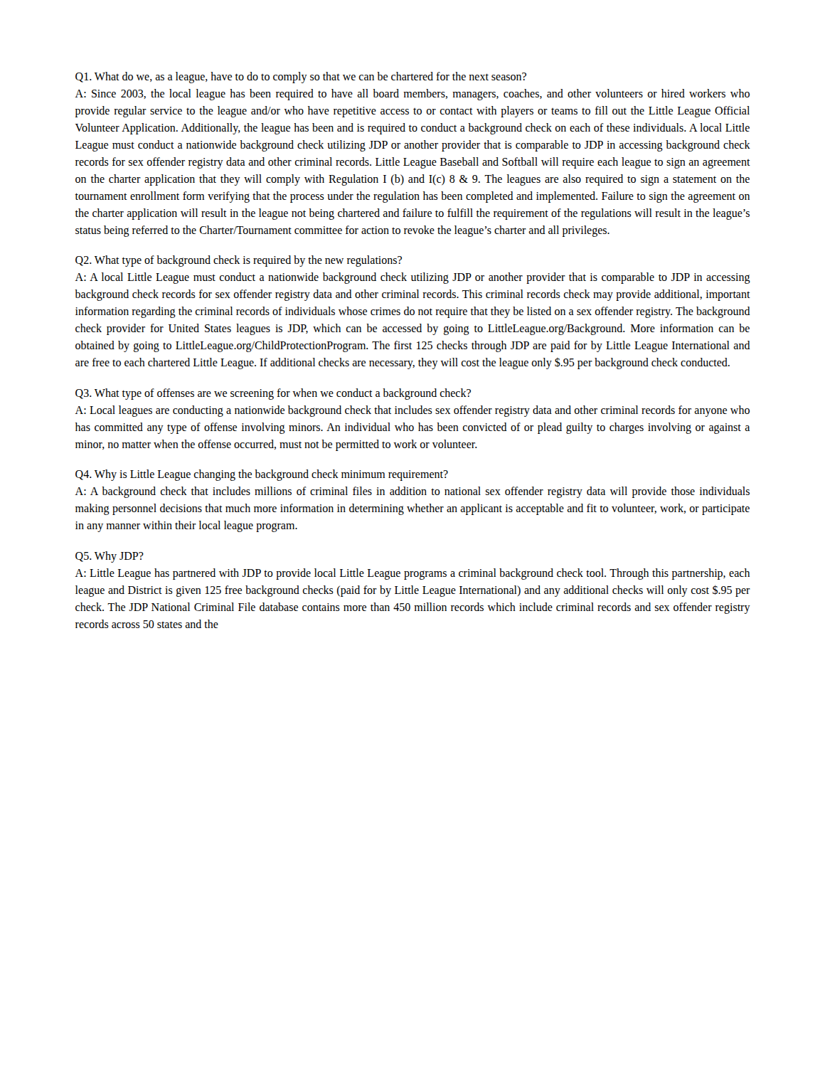Q1. What do we, as a league, have to do to comply so that we can be chartered for the next season?
A: Since 2003, the local league has been required to have all board members, managers, coaches, and other volunteers or hired workers who provide regular service to the league and/or who have repetitive access to or contact with players or teams to fill out the Little League Official Volunteer Application. Additionally, the league has been and is required to conduct a background check on each of these individuals. A local Little League must conduct a nationwide background check utilizing JDP or another provider that is comparable to JDP in accessing background check records for sex offender registry data and other criminal records. Little League Baseball and Softball will require each league to sign an agreement on the charter application that they will comply with Regulation I (b) and I(c) 8 & 9. The leagues are also required to sign a statement on the tournament enrollment form verifying that the process under the regulation has been completed and implemented. Failure to sign the agreement on the charter application will result in the league not being chartered and failure to fulfill the requirement of the regulations will result in the league’s status being referred to the Charter/Tournament committee for action to revoke the league’s charter and all privileges.
Q2. What type of background check is required by the new regulations?
A: A local Little League must conduct a nationwide background check utilizing JDP or another provider that is comparable to JDP in accessing background check records for sex offender registry data and other criminal records. This criminal records check may provide additional, important information regarding the criminal records of individuals whose crimes do not require that they be listed on a sex offender registry. The background check provider for United States leagues is JDP, which can be accessed by going to LittleLeague.org/Background. More information can be obtained by going to LittleLeague.org/ChildProtectionProgram. The first 125 checks through JDP are paid for by Little League International and are free to each chartered Little League. If additional checks are necessary, they will cost the league only $.95 per background check conducted.
Q3. What type of offenses are we screening for when we conduct a background check?
A: Local leagues are conducting a nationwide background check that includes sex offender registry data and other criminal records for anyone who has committed any type of offense involving minors. An individual who has been convicted of or plead guilty to charges involving or against a minor, no matter when the offense occurred, must not be permitted to work or volunteer.
Q4. Why is Little League changing the background check minimum requirement?
A: A background check that includes millions of criminal files in addition to national sex offender registry data will provide those individuals making personnel decisions that much more information in determining whether an applicant is acceptable and fit to volunteer, work, or participate in any manner within their local league program.
Q5. Why JDP?
A: Little League has partnered with JDP to provide local Little League programs a criminal background check tool. Through this partnership, each league and District is given 125 free background checks (paid for by Little League International) and any additional checks will only cost $.95 per check. The JDP National Criminal File database contains more than 450 million records which include criminal records and sex offender registry records across 50 states and the